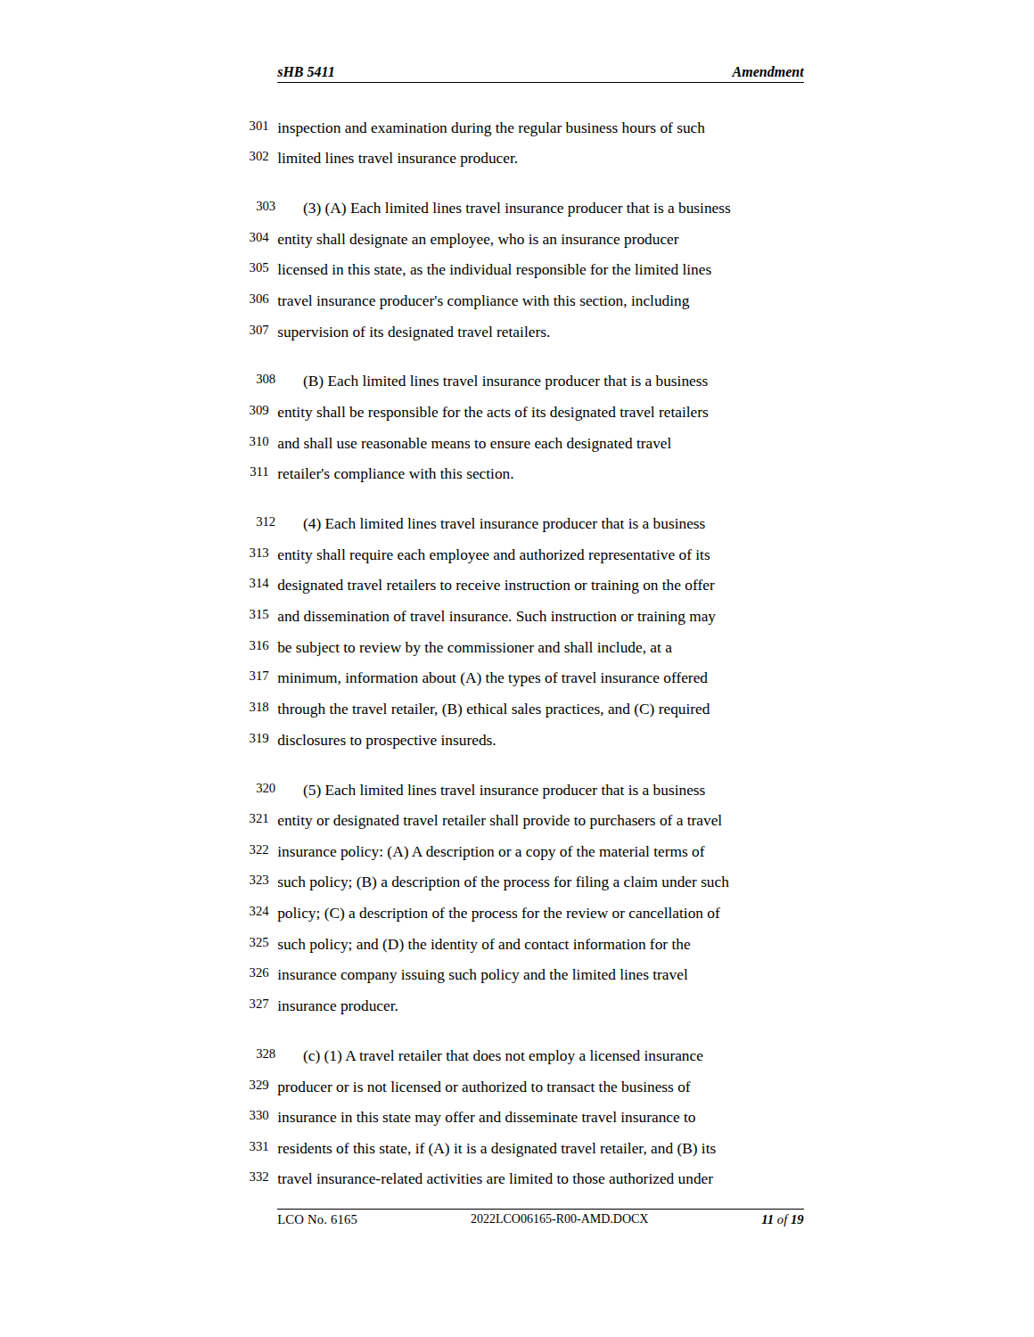sHB 5411 Amendment
301inspection and examination during the regular business hours of such
302limited lines travel insurance producer.
303(3) (A) Each limited lines travel insurance producer that is a business
304entity shall designate an employee, who is an insurance producer
305licensed in this state, as the individual responsible for the limited lines
306travel insurance producer's compliance with this section, including
307supervision of its designated travel retailers.
308(B) Each limited lines travel insurance producer that is a business
309entity shall be responsible for the acts of its designated travel retailers
310and shall use reasonable means to ensure each designated travel
311retailer's compliance with this section.
312(4) Each limited lines travel insurance producer that is a business
313entity shall require each employee and authorized representative of its
314designated travel retailers to receive instruction or training on the offer
315and dissemination of travel insurance. Such instruction or training may
316be subject to review by the commissioner and shall include, at a
317minimum, information about (A) the types of travel insurance offered
318through the travel retailer, (B) ethical sales practices, and (C) required
319disclosures to prospective insureds.
320(5) Each limited lines travel insurance producer that is a business
321entity or designated travel retailer shall provide to purchasers of a travel
322insurance policy: (A) A description or a copy of the material terms of
323such policy; (B) a description of the process for filing a claim under such
324policy; (C) a description of the process for the review or cancellation of
325such policy; and (D) the identity of and contact information for the
326insurance company issuing such policy and the limited lines travel
327insurance producer.
328(c) (1) A travel retailer that does not employ a licensed insurance
329producer or is not licensed or authorized to transact the business of
330insurance in this state may offer and disseminate travel insurance to
331residents of this state, if (A) it is a designated travel retailer, and (B) its
332travel insurance-related activities are limited to those authorized under
LCO No. 6165 2022LCO06165-R00-AMD.DOCX 11 of 19